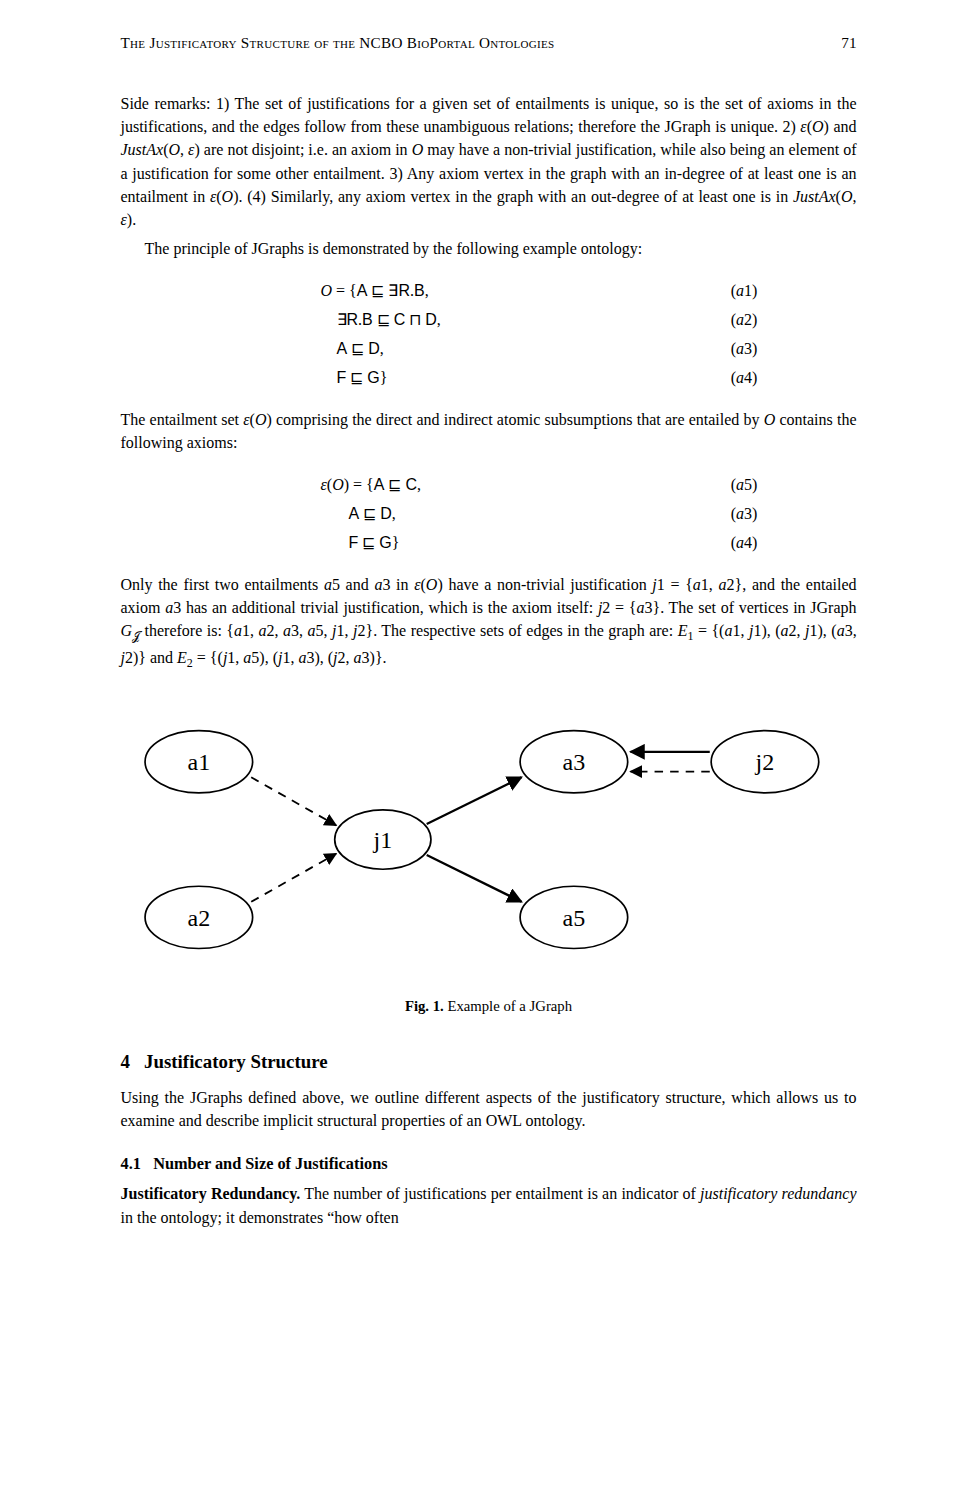The Justificatory Structure of the NCBO BioPortal Ontologies 71
Side remarks: 1) The set of justifications for a given set of entailments is unique, so is the set of axioms in the justifications, and the edges follow from these unambiguous relations; therefore the JGraph is unique. 2) ε(O) and JustAx(O, ε) are not disjoint; i.e. an axiom in O may have a non-trivial justification, while also being an element of a justification for some other entailment. 3) Any axiom vertex in the graph with an in-degree of at least one is an entailment in ε(O). (4) Similarly, any axiom vertex in the graph with an out-degree of at least one is in JustAx(O, ε).
The principle of JGraphs is demonstrated by the following example ontology:
| O = { A ⊑ ∃ R . B , | ( a 1) |
| ∃ R . B ⊑ C ⊓ D , | ( a 2) |
| A ⊑ D , | ( a 3) |
| F ⊑ G } | ( a 4) |
The entailment set ε(O) comprising the direct and indirect atomic subsumptions that are entailed by O contains the following axioms:
| ε ( O ) = { A ⊑ C , | ( a 5) |
| A ⊑ D , | ( a 3) |
| F ⊑ G } | ( a 4) |
Only the first two entailments a5 and a3 in ε(O) have a non-trivial justification j1 = {a1, a2}, and the entailed axiom a3 has an additional trivial justification, which is the axiom itself: j2 = {a3}. The set of vertices in JGraph G𝒥 therefore is: {a1, a2, a3, a5, j1, j2}. The respective sets of edges in the graph are: E 1 = {(a1, j1), (a2, j1), (a3, j2)} and E 2 = {(j1, a5), (j1, a3), (j2, a3)}.
a1 a2 j1 a3 a5 j2
Fig. 1. Example of a JGraph
4 Justificatory Structure
Using the JGraphs defined above, we outline different aspects of the justificatory structure, which allows us to examine and describe implicit structural properties of an OWL ontology.
4.1 Number and Size of Justifications
Justificatory Redundancy. The number of justifications per entailment is an indicator of justificatory redundancy in the ontology; it demonstrates “how often